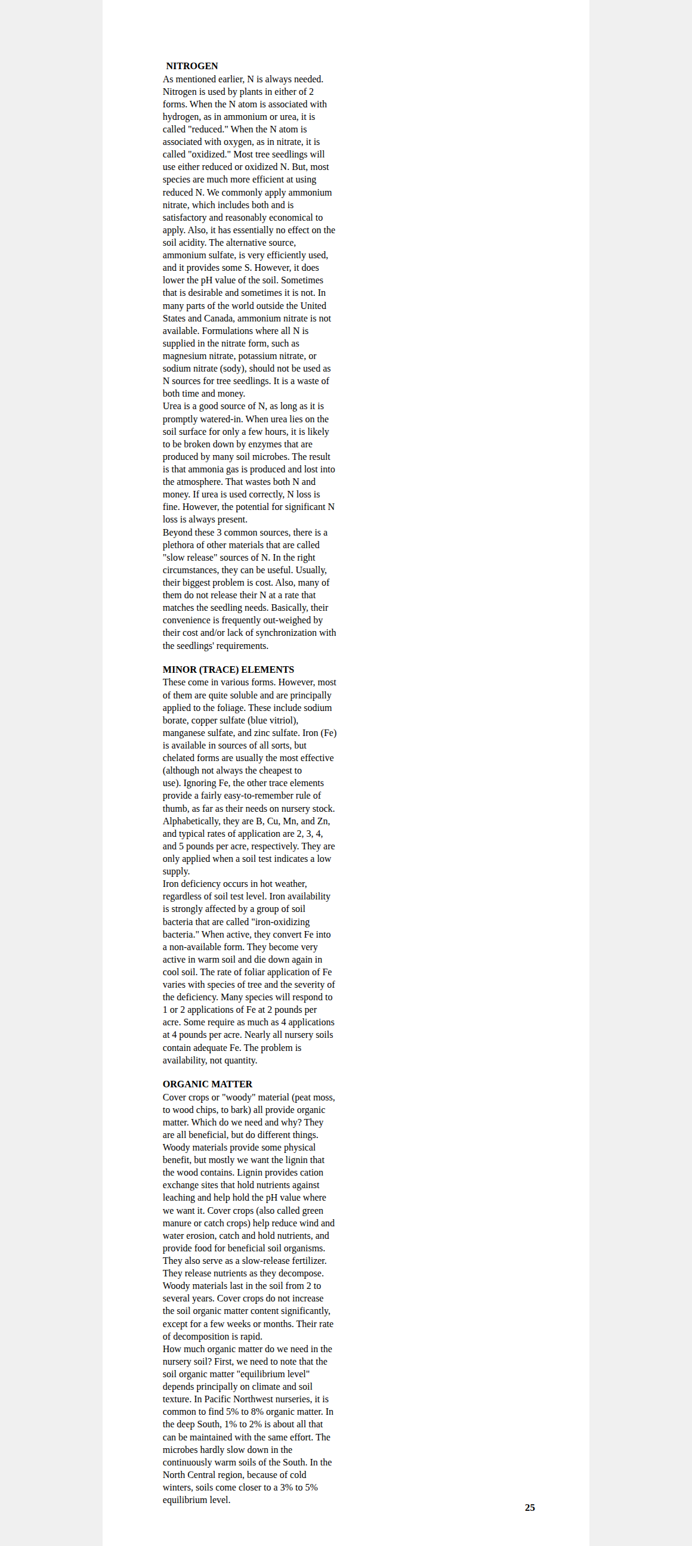NITROGEN
As mentioned earlier, N is always needed. Nitrogen is used by plants in either of 2 forms. When the N atom is associated with hydrogen, as in ammonium or urea, it is called "reduced." When the N atom is associated with oxygen, as in nitrate, it is called "oxidized." Most tree seedlings will use either reduced or oxidized N. But, most species are much more efficient at using reduced N. We commonly apply ammonium nitrate, which includes both and is satisfactory and reasonably economical to apply. Also, it has essentially no effect on the soil acidity. The alternative source, ammonium sulfate, is very efficiently used, and it provides some S. However, it does lower the pH value of the soil. Sometimes that is desirable and sometimes it is not. In many parts of the world outside the United States and Canada, ammonium nitrate is not available. Formulations where all N is supplied in the nitrate form, such as magnesium nitrate, potassium nitrate, or sodium nitrate (sody), should not be used as N sources for tree seedlings. It is a waste of both time and money.
Urea is a good source of N, as long as it is promptly watered-in. When urea lies on the soil surface for only a few hours, it is likely to be broken down by enzymes that are produced by many soil microbes. The result is that ammonia gas is produced and lost into the atmosphere. That wastes both N and money. If urea is used correctly, N loss is fine. However, the potential for significant N loss is always present.
Beyond these 3 common sources, there is a plethora of other materials that are called "slow release" sources of N. In the right circumstances, they can be useful. Usually, their biggest problem is cost. Also, many of them do not release their N at a rate that matches the seedling needs. Basically, their convenience is frequently out-weighed by their cost and/or lack of synchronization with the seedlings' requirements.
MINOR (TRACE) ELEMENTS
These come in various forms. However, most of them are quite soluble and are principally applied to the foliage. These include sodium borate, copper sulfate (blue vitriol), manganese sulfate, and zinc sulfate. Iron (Fe) is available in sources of all sorts, but chelated forms are usually the most effective (although not always the cheapest to
use). Ignoring Fe, the other trace elements provide a fairly easy-to-remember rule of thumb, as far as their needs on nursery stock. Alphabetically, they are B, Cu, Mn, and Zn, and typical rates of application are 2, 3, 4, and 5 pounds per acre, respectively. They are only applied when a soil test indicates a low supply.
Iron deficiency occurs in hot weather, regardless of soil test level. Iron availability is strongly affected by a group of soil bacteria that are called "iron-oxidizing bacteria." When active, they convert Fe into a non-available form. They become very active in warm soil and die down again in cool soil. The rate of foliar application of Fe varies with species of tree and the severity of the deficiency. Many species will respond to 1 or 2 applications of Fe at 2 pounds per acre. Some require as much as 4 applications at 4 pounds per acre. Nearly all nursery soils contain adequate Fe. The problem is availability, not quantity.
ORGANIC MATTER
Cover crops or "woody" material (peat moss, to wood chips, to bark) all provide organic matter. Which do we need and why? They are all beneficial, but do different things. Woody materials provide some physical benefit, but mostly we want the lignin that the wood contains. Lignin provides cation exchange sites that hold nutrients against leaching and help hold the pH value where we want it. Cover crops (also called green manure or catch crops) help reduce wind and water erosion, catch and hold nutrients, and provide food for beneficial soil organisms. They also serve as a slow-release fertilizer. They release nutrients as they decompose. Woody materials last in the soil from 2 to several years. Cover crops do not increase the soil organic matter content significantly, except for a few weeks or months. Their rate of decomposition is rapid.
How much organic matter do we need in the nursery soil? First, we need to note that the soil organic matter "equilibrium level" depends principally on climate and soil texture. In Pacific Northwest nurseries, it is common to find 5% to 8% organic matter. In the deep South, 1% to 2% is about all that can be maintained with the same effort. The microbes hardly slow down in the continuously warm soils of the South. In the North Central region, because of cold winters, soils come closer to a 3% to 5% equilibrium level.
25